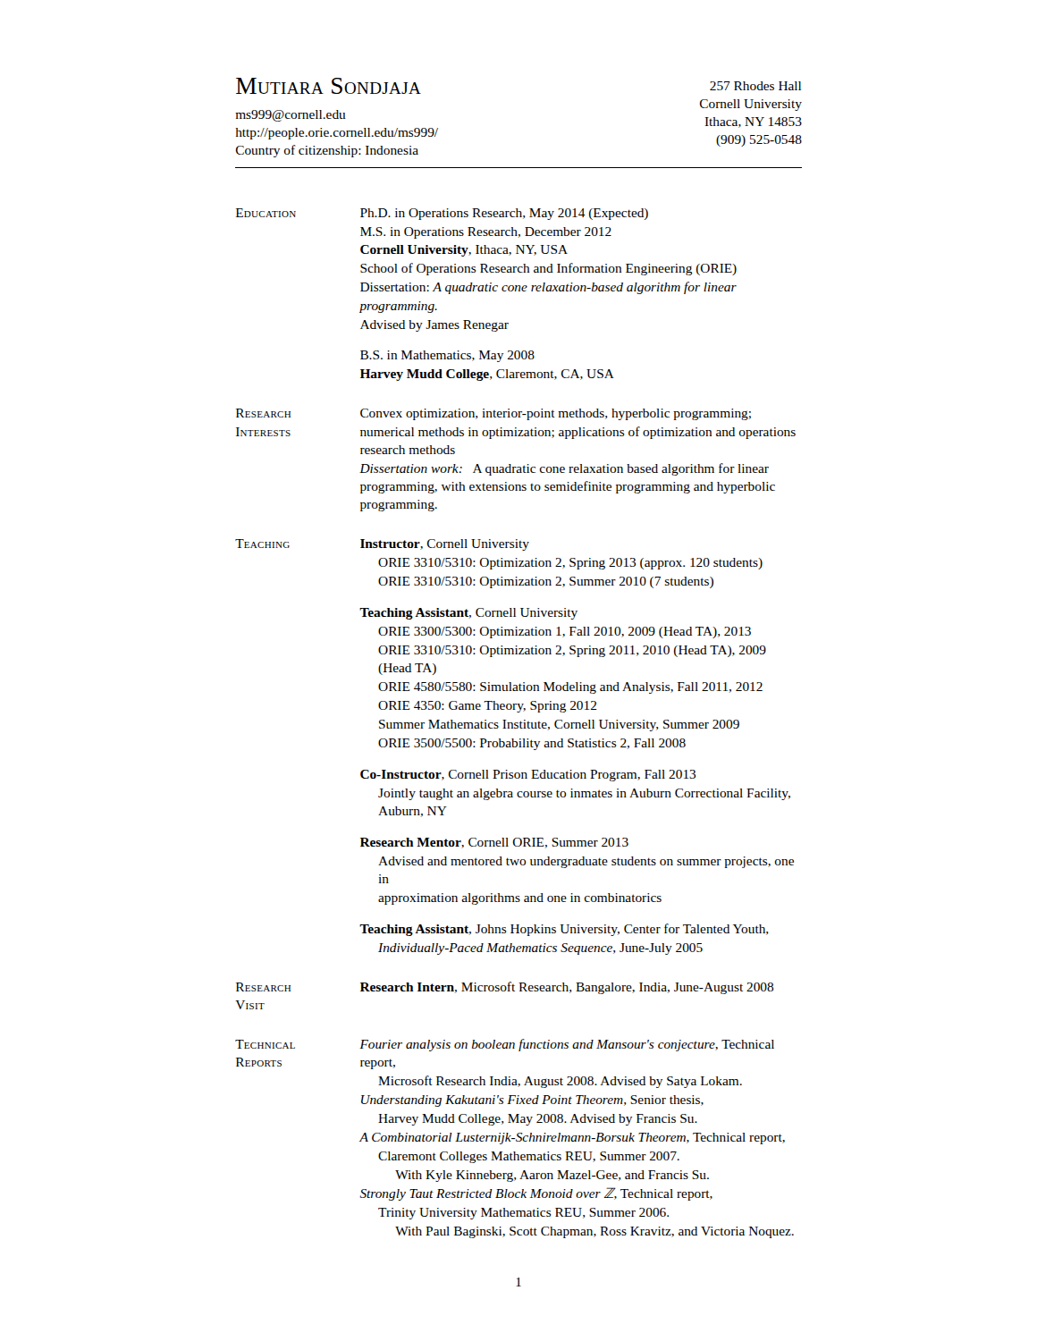Mutiara Sondjaja
ms999@cornell.edu
http://people.orie.cornell.edu/ms999/
Country of citizenship: Indonesia
257 Rhodes Hall
Cornell University
Ithaca, NY 14853
(909) 525-0548
| Education | Ph.D. in Operations Research, May 2014 (Expected) M.S. in Operations Research, December 2012 Cornell University , Ithaca, NY, USA School of Operations Research and Information Engineering (ORIE) Dissertation: A quadratic cone relaxation-based algorithm for linear programming. Advised by James Renegar B.S. in Mathematics, May 2008 Harvey Mudd College , Claremont, CA, USA |
| Research Interests | Convex optimization, interior-point methods, hyperbolic programming; numerical methods in optimization; applications of optimization and operations research methods Dissertation work: A quadratic cone relaxation based algorithm for linear programming, with extensions to semidefinite programming and hyperbolic programming. |
| Teaching | Instructor , Cornell University ORIE 3310/5310: Optimization 2, Spring 2013 (approx. 120 students) ORIE 3310/5310: Optimization 2, Summer 2010 (7 students) Teaching Assistant , Cornell University ORIE 3300/5300: Optimization 1, Fall 2010, 2009 (Head TA), 2013 ORIE 3310/5310: Optimization 2, Spring 2011, 2010 (Head TA), 2009 (Head TA) ORIE 4580/5580: Simulation Modeling and Analysis, Fall 2011, 2012 ORIE 4350: Game Theory, Spring 2012 Summer Mathematics Institute, Cornell University, Summer 2009 ORIE 3500/5500: Probability and Statistics 2, Fall 2008 Co-Instructor , Cornell Prison Education Program, Fall 2013 Jointly taught an algebra course to inmates in Auburn Correctional Facility, Auburn, NY Research Mentor , Cornell ORIE, Summer 2013 Advised and mentored two undergraduate students on summer projects, one in approximation algorithms and one in combinatorics Teaching Assistant , Johns Hopkins University, Center for Talented Youth, Individually-Paced Mathematics Sequence , June-July 2005 |
| Research Visit | Research Intern , Microsoft Research, Bangalore, India, June-August 2008 |
| Technical Reports | Fourier analysis on boolean functions and Mansour's conjecture , Technical report, Microsoft Research India, August 2008. Advised by Satya Lokam. Understanding Kakutani's Fixed Point Theorem , Senior thesis, Harvey Mudd College, May 2008. Advised by Francis Su. A Combinatorial Lusternijk-Schnirelmann-Borsuk Theorem , Technical report, Claremont Colleges Mathematics REU, Summer 2007. With Kyle Kinneberg, Aaron Mazel-Gee, and Francis Su. Strongly Taut Restricted Block Monoid over ℤ , Technical report, Trinity University Mathematics REU, Summer 2006. With Paul Baginski, Scott Chapman, Ross Kravitz, and Victoria Noquez. |
1